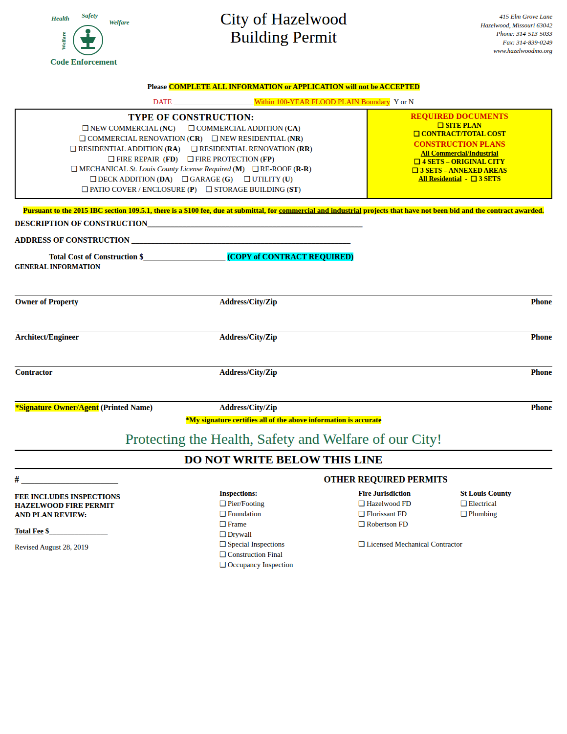Health Safety Welfare Code Enforcement Welfare
City of Hazelwood
Building Permit
415 Elm Grove Lane
Hazelwood, Missouri 63042
Phone: 314-513-5033
Fax: 314-839-0249
www.hazelwoodmo.org
Please COMPLETE ALL INFORMATION or APPLICATION will not be ACCEPTED
DATE ______________________Within 100-YEAR FLOOD PLAIN Boundary Y or N
TYPE OF CONSTRUCTION:
❑ NEW COMMERCIAL (NC) ❑ COMMERCIAL ADDITION (CA)
❑ COMMERCIAL RENOVATION (CR) ❑ NEW RESIDENTIAL (NR)
❑ RESIDENTIAL ADDITION (RA) ❑ RESIDENTIAL RENOVATION (RR)
❑ FIRE REPAIR (FD) ❑ FIRE PROTECTION (FP)
❑ MECHANICAL St. Louis County License Required (M) ❑ RE-ROOF (R-R)
❑ DECK ADDITION (DA) ❑ GARAGE (G) ❑ UTILITY (U)
❑ PATIO COVER / ENCLOSURE (P) ❑ STORAGE BUILDING (ST)
REQUIRED DOCUMENTS
❑ SITE PLAN
❑ CONTRACT/TOTAL COST
CONSTRUCTION PLANS
All Commercial/Industrial
❑ 4 SETS – ORIGINAL CITY
❑ 3 SETS – ANNEXED AREAS
All Residential - ❑ 3 SETS
Pursuant to the 2015 IBC section 109.5.1, there is a $100 fee, due at submittal, for commercial and industrial projects that have not been bid and the contract awarded.
DESCRIPTION OF CONSTRUCTION_______________________________________________________
ADDRESS OF CONSTRUCTION ________________________________________________________
Total Cost of Construction $_____________________ (COPY of CONTRACT REQUIRED)
GENERAL INFORMATION
| Owner of Property | Address/City/Zip | Phone |
| Architect/Engineer | Address/City/Zip | Phone |
| Contractor | Address/City/Zip | Phone |
| *Signature Owner/Agent (Printed Name) | Address/City/Zip | Phone |
*My signature certifies all of the above information is accurate
Protecting the Health, Safety and Welfare of our City!
DO NOT WRITE BELOW THIS LINE
# ______________________
FEE INCLUDES INSPECTIONS
HAZELWOOD FIRE PERMIT
AND PLAN REVIEW:
Total Fee $________________
Revised August 28, 2019
OTHER REQUIRED PERMITS
| Inspections: | Fire Jurisdiction | St Louis County |
| --- | --- | --- |
| ❑ Pier/Footing | ❑ Hazelwood FD | ❑ Electrical |
| ❑ Foundation | ❑ Florissant FD | ❑ Plumbing |
| ❑ Frame | ❑ Robertson FD | |
| ❑ Drywall | | |
| ❑ Special Inspections | ❑ Licensed Mechanical Contractor |
| ❑ Construction Final | | |
| ❑ Occupancy Inspection | | |